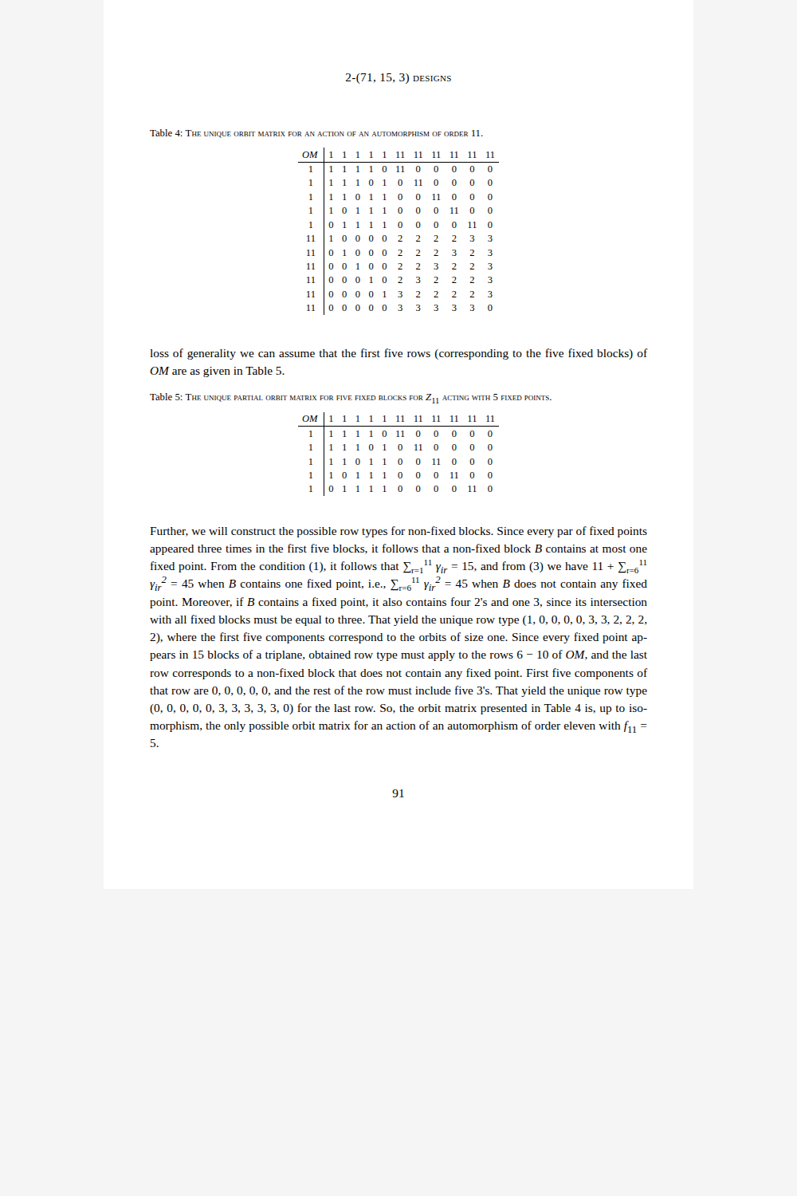2-(71, 15, 3) designs
Table 4: The unique orbit matrix for an action of an automorphism of order 11.
| OM | 1 | 1 | 1 | 1 | 1 | 11 | 11 | 11 | 11 | 11 | 11 |
| --- | --- | --- | --- | --- | --- | --- | --- | --- | --- | --- | --- |
| 1 | 1 | 1 | 1 | 1 | 0 | 11 | 0 | 0 | 0 | 0 | 0 |
| 1 | 1 | 1 | 1 | 0 | 1 | 0 | 11 | 0 | 0 | 0 | 0 |
| 1 | 1 | 1 | 0 | 1 | 1 | 0 | 0 | 11 | 0 | 0 | 0 |
| 1 | 1 | 0 | 1 | 1 | 1 | 0 | 0 | 0 | 11 | 0 | 0 |
| 1 | 0 | 1 | 1 | 1 | 1 | 0 | 0 | 0 | 0 | 11 | 0 |
| 11 | 1 | 0 | 0 | 0 | 0 | 2 | 2 | 2 | 2 | 3 | 3 |
| 11 | 0 | 1 | 0 | 0 | 0 | 2 | 2 | 2 | 3 | 2 | 3 |
| 11 | 0 | 0 | 1 | 0 | 0 | 2 | 2 | 3 | 2 | 2 | 3 |
| 11 | 0 | 0 | 0 | 1 | 0 | 2 | 3 | 2 | 2 | 2 | 3 |
| 11 | 0 | 0 | 0 | 0 | 1 | 3 | 2 | 2 | 2 | 2 | 3 |
| 11 | 0 | 0 | 0 | 0 | 0 | 3 | 3 | 3 | 3 | 3 | 0 |
loss of generality we can assume that the first five rows (corresponding to the five fixed blocks) of OM are as given in Table 5.
Table 5: The unique partial orbit matrix for five fixed blocks for Z11 acting with 5 fixed points.
| OM | 1 | 1 | 1 | 1 | 1 | 11 | 11 | 11 | 11 | 11 | 11 |
| --- | --- | --- | --- | --- | --- | --- | --- | --- | --- | --- | --- |
| 1 | 1 | 1 | 1 | 1 | 0 | 11 | 0 | 0 | 0 | 0 | 0 |
| 1 | 1 | 1 | 1 | 0 | 1 | 0 | 11 | 0 | 0 | 0 | 0 |
| 1 | 1 | 1 | 0 | 1 | 1 | 0 | 0 | 11 | 0 | 0 | 0 |
| 1 | 1 | 0 | 1 | 1 | 1 | 0 | 0 | 0 | 11 | 0 | 0 |
| 1 | 0 | 1 | 1 | 1 | 1 | 0 | 0 | 0 | 0 | 11 | 0 |
Further, we will construct the possible row types for non-fixed blocks. Since every par of fixed points appeared three times in the first five blocks, it follows that a non-fixed block B contains at most one fixed point. From the condition (1), it follows that ∑r=111 γir = 15, and from (3) we have 11 + ∑r=611 γir2 = 45 when B contains one fixed point, i.e., ∑r=611 γir2 = 45 when B does not contain any fixed point. Moreover, if B contains a fixed point, it also contains four 2's and one 3, since its intersection with all fixed blocks must be equal to three. That yield the unique row type (1, 0, 0, 0, 0, 3, 3, 2, 2, 2, 2), where the first five components correspond to the orbits of size one. Since every fixed point appears in 15 blocks of a triplane, obtained row type must apply to the rows 6 − 10 of OM, and the last row corresponds to a non-fixed block that does not contain any fixed point. First five components of that row are 0, 0, 0, 0, 0, and the rest of the row must include five 3's. That yield the unique row type (0, 0, 0, 0, 0, 3, 3, 3, 3, 3, 0) for the last row. So, the orbit matrix presented in Table 4 is, up to isomorphism, the only possible orbit matrix for an action of an automorphism of order eleven with f11 = 5.
91